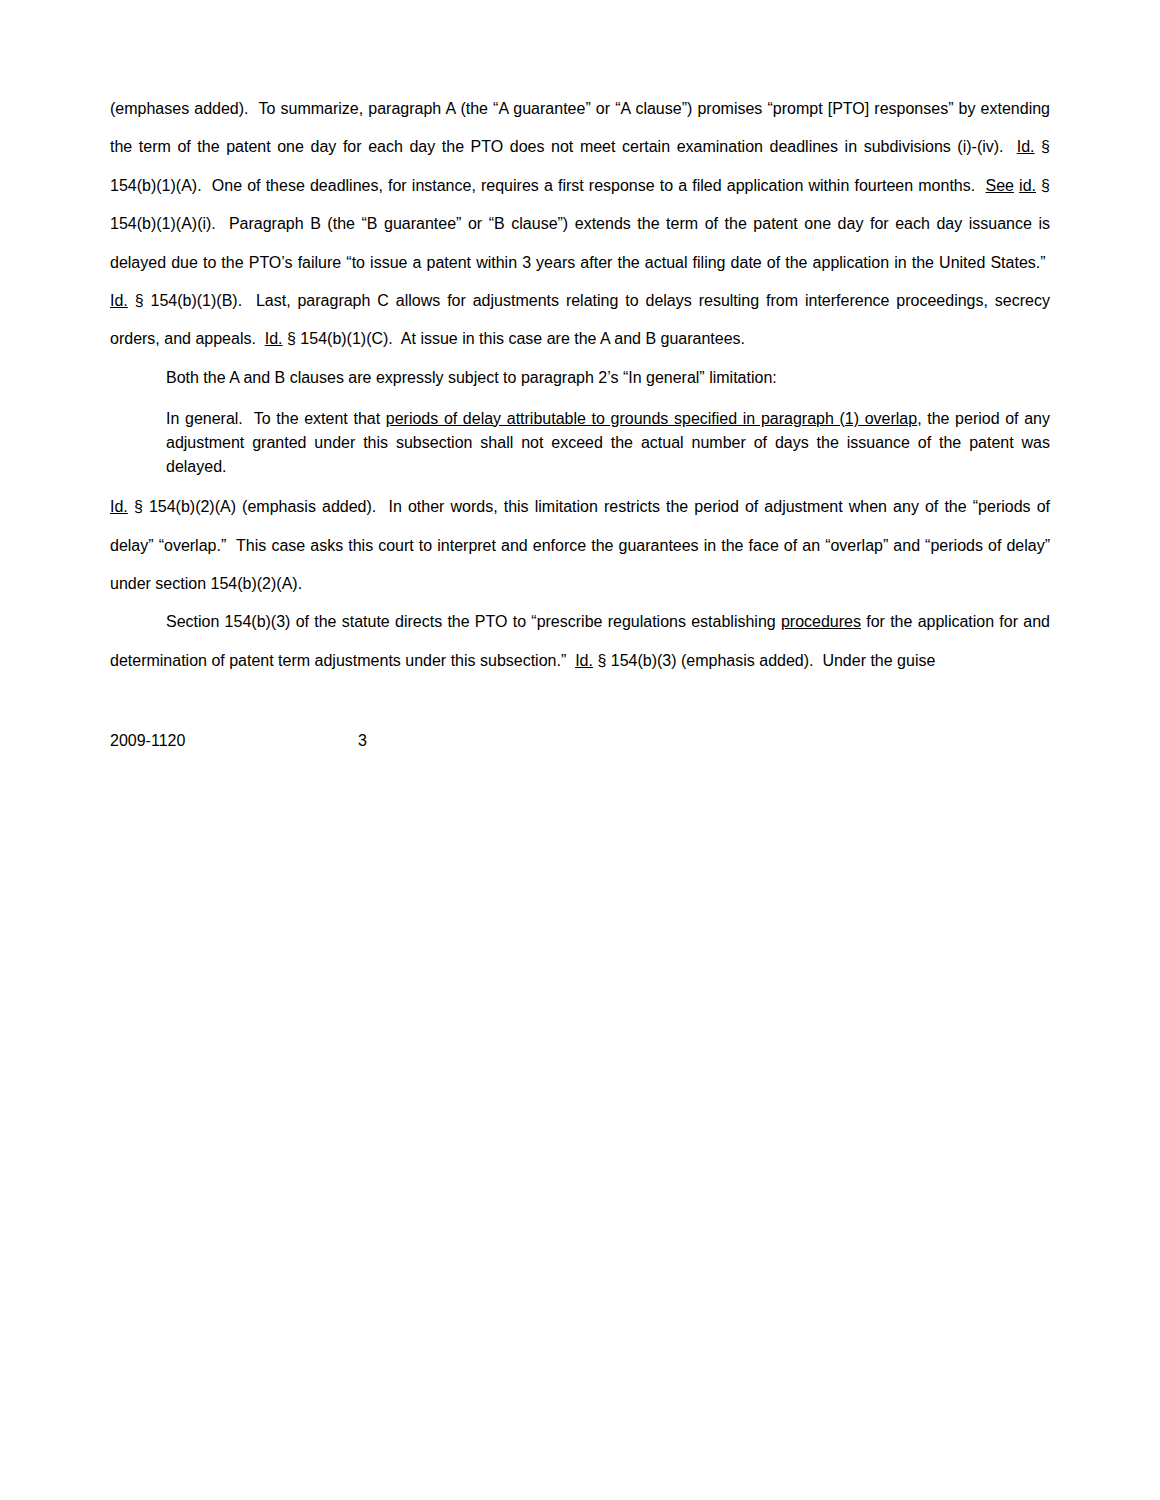(emphases added). To summarize, paragraph A (the “A guarantee” or “A clause”) promises “prompt [PTO] responses” by extending the term of the patent one day for each day the PTO does not meet certain examination deadlines in subdivisions (i)-(iv). Id. § 154(b)(1)(A). One of these deadlines, for instance, requires a first response to a filed application within fourteen months. See id. § 154(b)(1)(A)(i). Paragraph B (the “B guarantee” or “B clause”) extends the term of the patent one day for each day issuance is delayed due to the PTO’s failure “to issue a patent within 3 years after the actual filing date of the application in the United States.” Id. § 154(b)(1)(B). Last, paragraph C allows for adjustments relating to delays resulting from interference proceedings, secrecy orders, and appeals. Id. § 154(b)(1)(C). At issue in this case are the A and B guarantees.
Both the A and B clauses are expressly subject to paragraph 2’s “In general” limitation:
In general. To the extent that periods of delay attributable to grounds specified in paragraph (1) overlap, the period of any adjustment granted under this subsection shall not exceed the actual number of days the issuance of the patent was delayed.
Id. § 154(b)(2)(A) (emphasis added). In other words, this limitation restricts the period of adjustment when any of the “periods of delay” “overlap.” This case asks this court to interpret and enforce the guarantees in the face of an “overlap” and “periods of delay” under section 154(b)(2)(A).
Section 154(b)(3) of the statute directs the PTO to “prescribe regulations establishing procedures for the application for and determination of patent term adjustments under this subsection.” Id. § 154(b)(3) (emphasis added). Under the guise
2009-1120 3